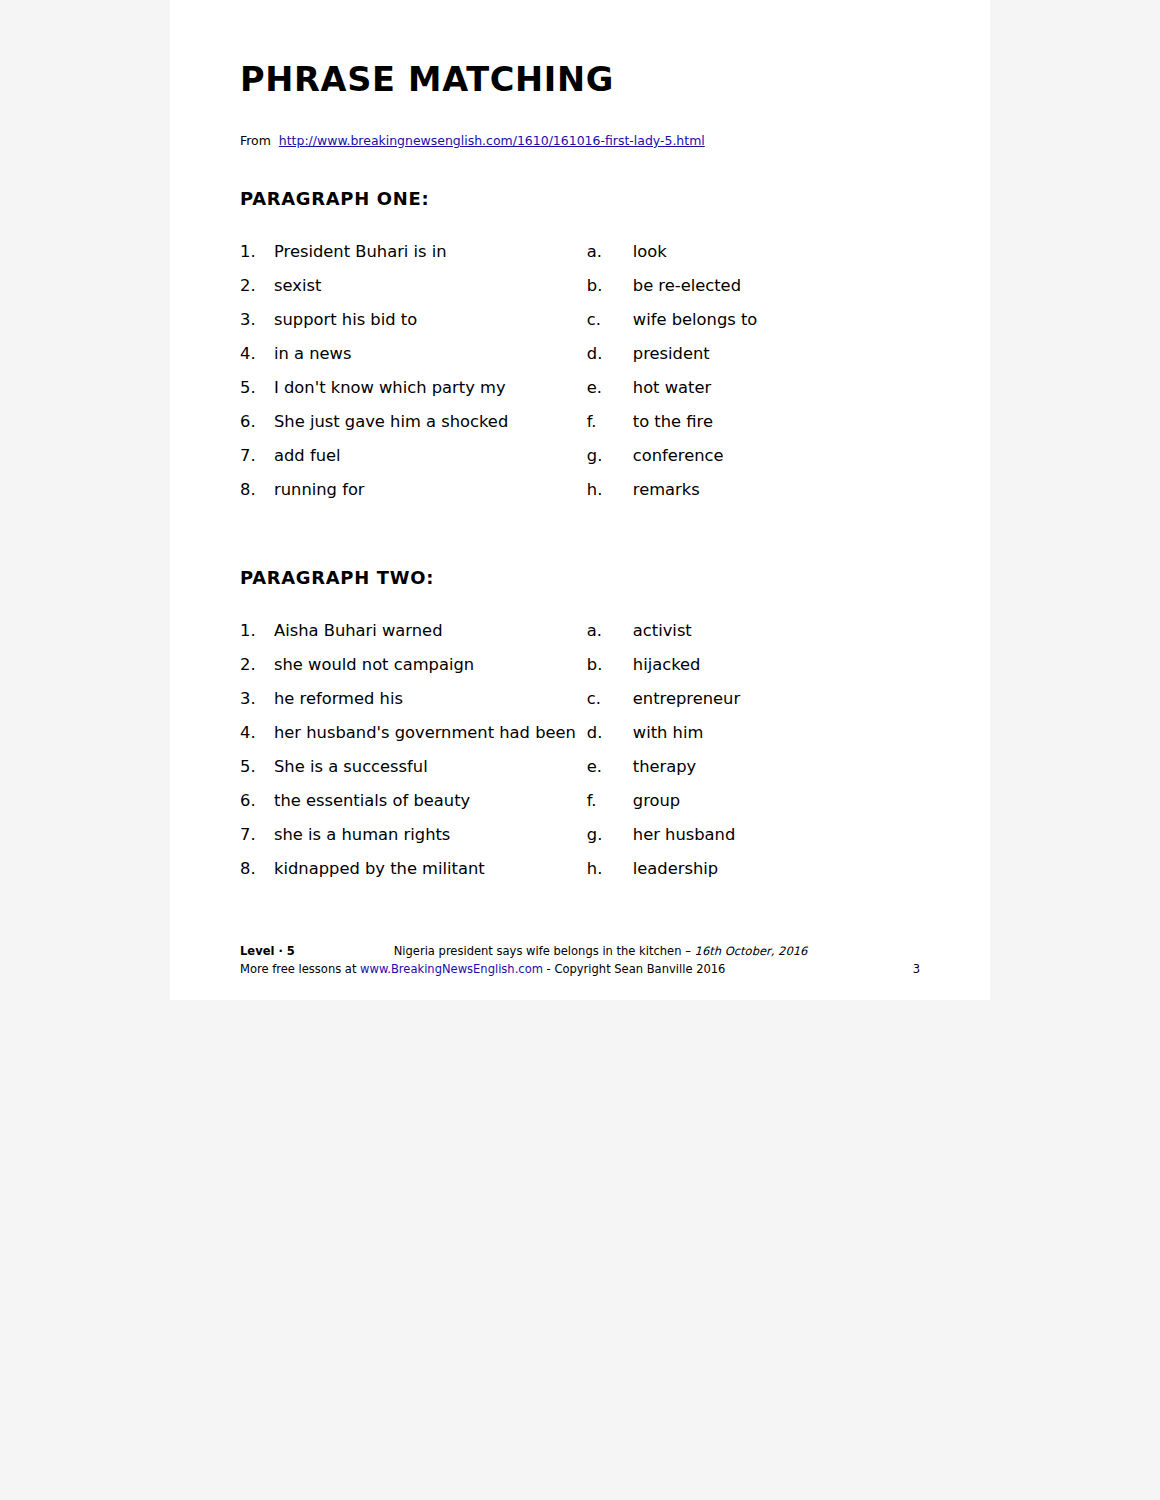PHRASE MATCHING
From http://www.breakingnewsenglish.com/1610/161016-first-lady-5.html
PARAGRAPH ONE:
| 1. | President Buhari is in | a. | look |
| 2. | sexist | b. | be re-elected |
| 3. | support his bid to | c. | wife belongs to |
| 4. | in a news | d. | president |
| 5. | I don't know which party my | e. | hot water |
| 6. | She just gave him a shocked | f. | to the fire |
| 7. | add fuel | g. | conference |
| 8. | running for | h. | remarks |
PARAGRAPH TWO:
| 1. | Aisha Buhari warned | a. | activist |
| 2. | she would not campaign | b. | hijacked |
| 3. | he reformed his | c. | entrepreneur |
| 4. | her husband's government had been | d. | with him |
| 5. | She is a successful | e. | therapy |
| 6. | the essentials of beauty | f. | group |
| 7. | she is a human rights | g. | her husband |
| 8. | kidnapped by the militant | h. | leadership |
Level · 5 Nigeria president says wife belongs in the kitchen – 16th October, 2016
More free lessons at www.BreakingNewsEnglish.com - Copyright Sean Banville 2016 3